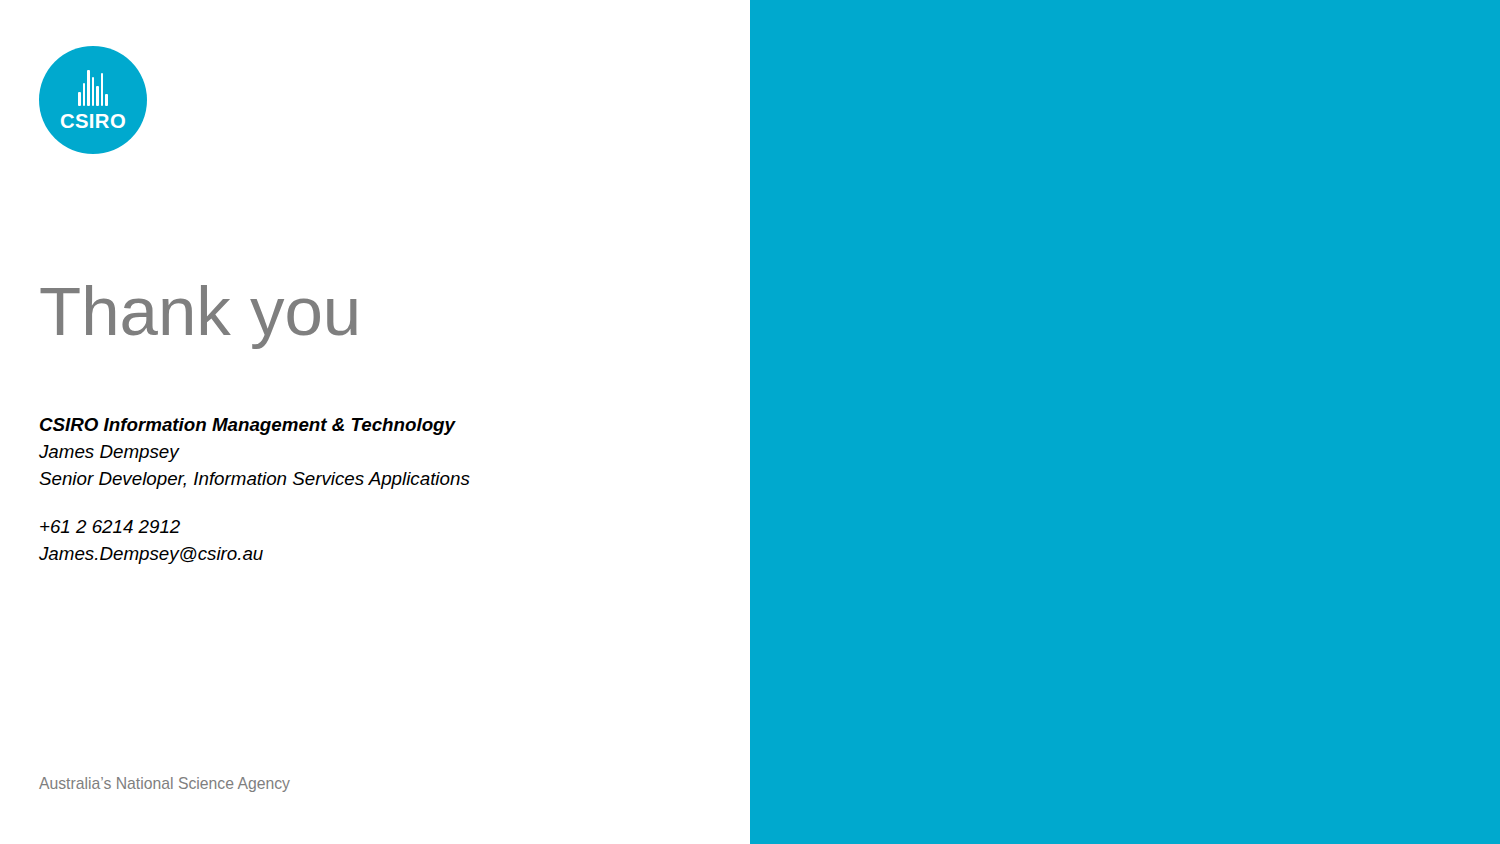CSIRO
Thank you
CSIRO Information Management & Technology
James Dempsey
Senior Developer, Information Services Applications
+61 2 6214 2912
James.Dempsey@csiro.au
Australia’s National Science Agency